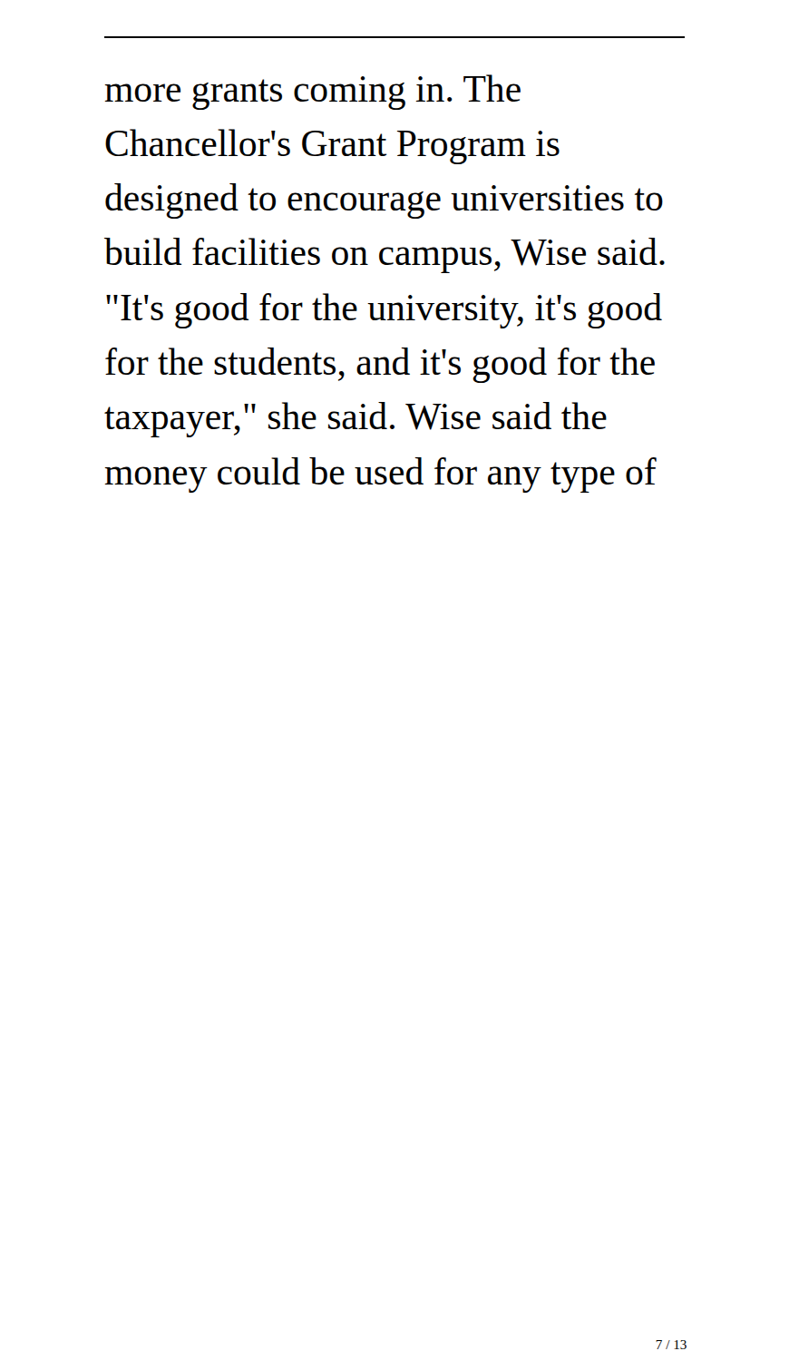more grants coming in. The Chancellor's Grant Program is designed to encourage universities to build facilities on campus, Wise said. "It's good for the university, it's good for the students, and it's good for the taxpayer," she said. Wise said the money could be used for any type of
7 / 13